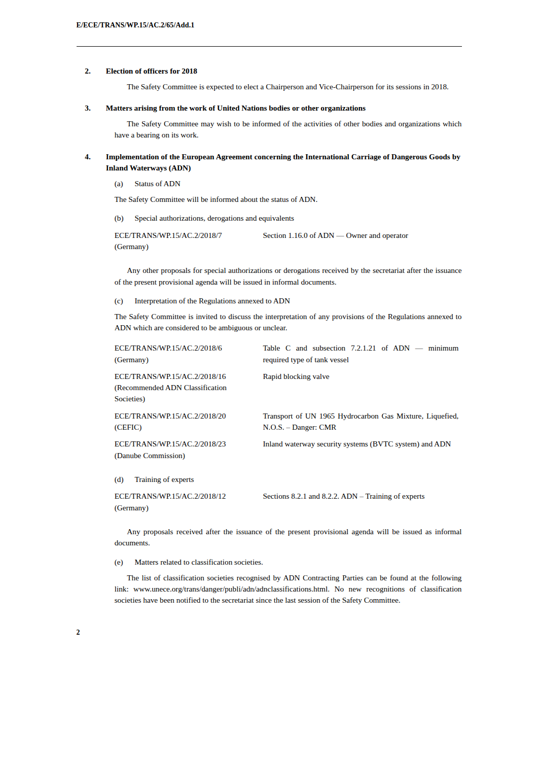E/ECE/TRANS/WP.15/AC.2/65/Add.1
2.
Election of officers for 2018
The Safety Committee is expected to elect a Chairperson and Vice-Chairperson for its sessions in 2018.
3.
Matters arising from the work of United Nations bodies or other organizations
The Safety Committee may wish to be informed of the activities of other bodies and organizations which have a bearing on its work.
4.
Implementation of the European Agreement concerning the International Carriage of Dangerous Goods by Inland Waterways (ADN)
(a)
Status of ADN
The Safety Committee will be informed about the status of ADN.
(b)
Special authorizations, derogations and equivalents
| ECE/TRANS/WP.15/AC.2/2018/7 (Germany) | Section 1.16.0 of ADN — Owner and operator |
Any other proposals for special authorizations or derogations received by the secretariat after the issuance of the present provisional agenda will be issued in informal documents.
(c)
Interpretation of the Regulations annexed to ADN
The Safety Committee is invited to discuss the interpretation of any provisions of the Regulations annexed to ADN which are considered to be ambiguous or unclear.
| ECE/TRANS/WP.15/AC.2/2018/6 (Germany) | Table C and subsection 7.2.1.21 of ADN — minimum required type of tank vessel |
| ECE/TRANS/WP.15/AC.2/2018/16 (Recommended ADN Classification Societies) | Rapid blocking valve |
| ECE/TRANS/WP.15/AC.2/2018/20 (CEFIC) | Transport of UN 1965 Hydrocarbon Gas Mixture, Liquefied, N.O.S. – Danger: CMR |
| ECE/TRANS/WP.15/AC.2/2018/23 (Danube Commission) | Inland waterway security systems (BVTC system) and ADN |
(d)
Training of experts
| ECE/TRANS/WP.15/AC.2/2018/12 (Germany) | Sections 8.2.1 and 8.2.2. ADN – Training of experts |
Any proposals received after the issuance of the present provisional agenda will be issued as informal documents.
(e)
Matters related to classification societies.
The list of classification societies recognised by ADN Contracting Parties can be found at the following link: www.unece.org/trans/danger/publi/adn/adnclassifications.html. No new recognitions of classification societies have been notified to the secretariat since the last session of the Safety Committee.
2